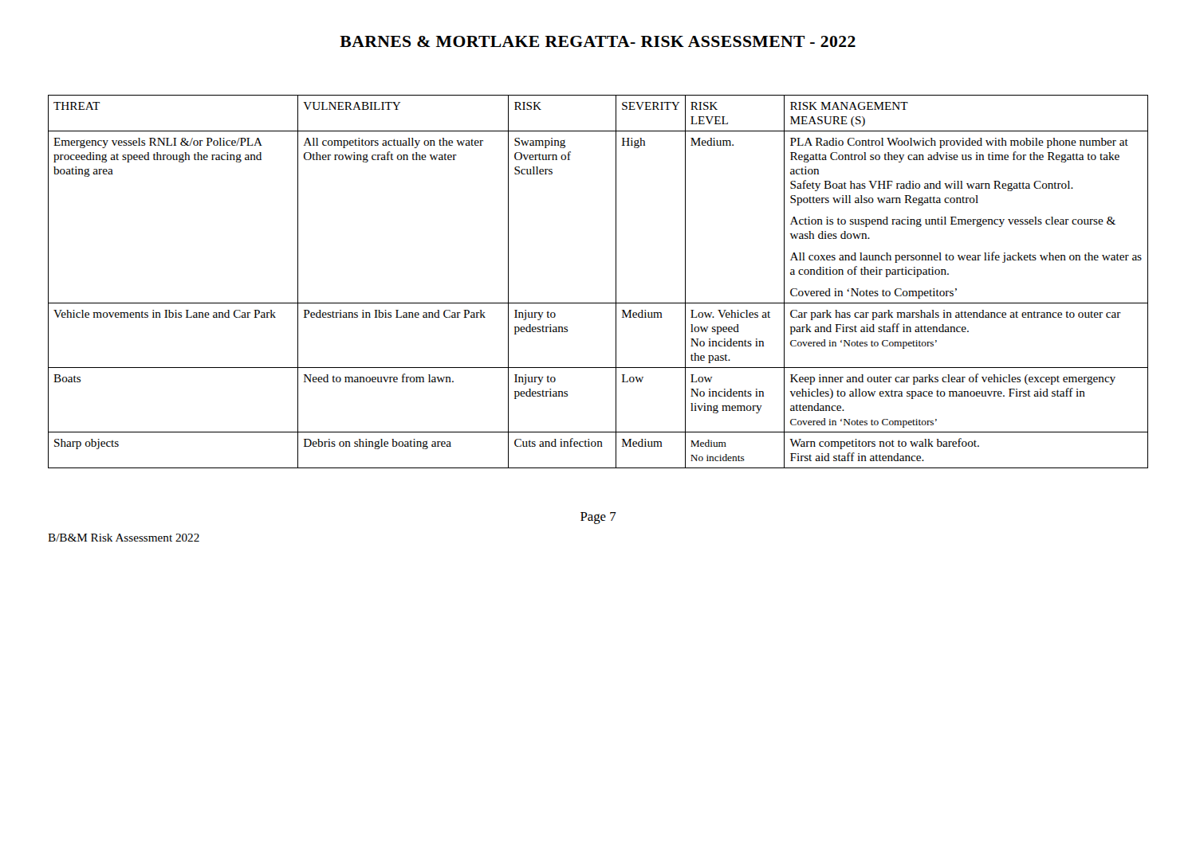BARNES & MORTLAKE REGATTA- RISK ASSESSMENT - 2022
| THREAT | VULNERABILITY | RISK | SEVERITY | RISK LEVEL | RISK MANAGEMENT MEASURE (S) |
| --- | --- | --- | --- | --- | --- |
| Emergency vessels RNLI &/or Police/PLA proceeding at speed through the racing and boating area | All competitors actually on the water Other rowing craft on the water | Swamping Overturn of Scullers | High | Medium. | PLA Radio Control Woolwich provided with mobile phone number at Regatta Control so they can advise us in time for the Regatta to take action Safety Boat has VHF radio and will warn Regatta Control. Spotters will also warn Regatta control Action is to suspend racing until Emergency vessels clear course & wash dies down. All coxes and launch personnel to wear life jackets when on the water as a condition of their participation. Covered in ‘Notes to Competitors’ |
| Vehicle movements in Ibis Lane and Car Park | Pedestrians in Ibis Lane and Car Park | Injury to pedestrians | Medium | Low. Vehicles at low speed No incidents in the past. | Car park has car park marshals in attendance at entrance to outer car park and First aid staff in attendance. Covered in ‘Notes to Competitors’ |
| Boats | Need to manoeuvre from lawn. | Injury to pedestrians | Low | Low No incidents in living memory | Keep inner and outer car parks clear of vehicles (except emergency vehicles) to allow extra space to manoeuvre. First aid staff in attendance. Covered in ‘Notes to Competitors’ |
| Sharp objects | Debris on shingle boating area | Cuts and infection | Medium | Medium No incidents | Warn competitors not to walk barefoot. First aid staff in attendance. |
Page 7
B/B&M Risk Assessment 2022